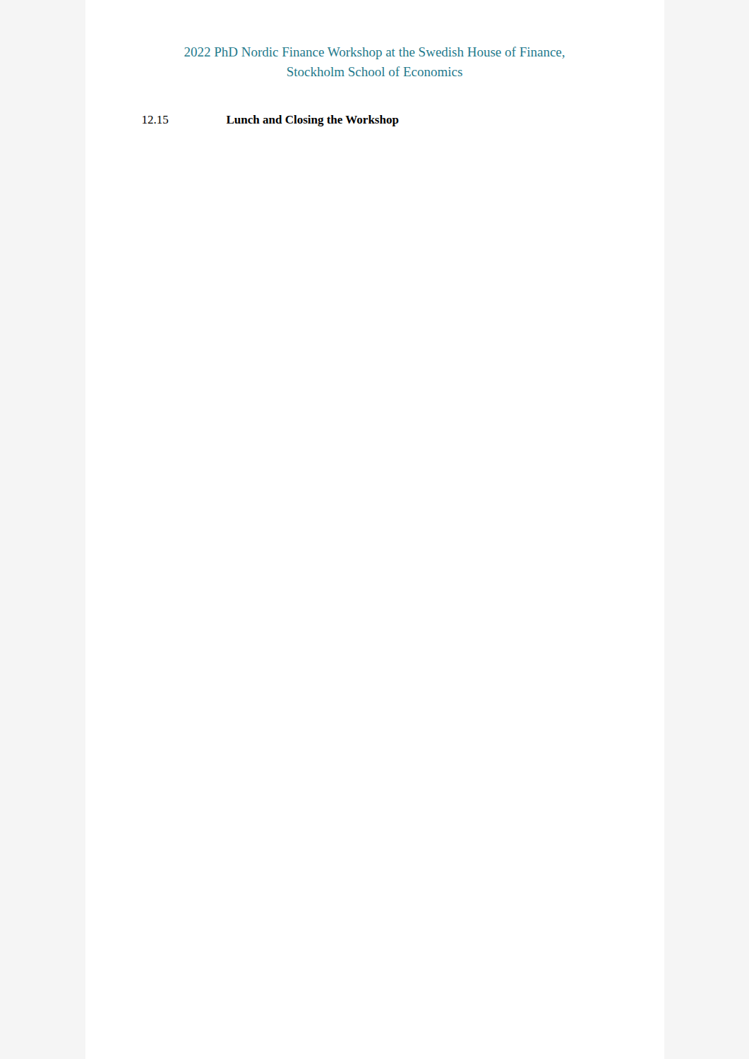2022 PhD Nordic Finance Workshop at the Swedish House of Finance, Stockholm School of Economics
12.15 Lunch and Closing the Workshop